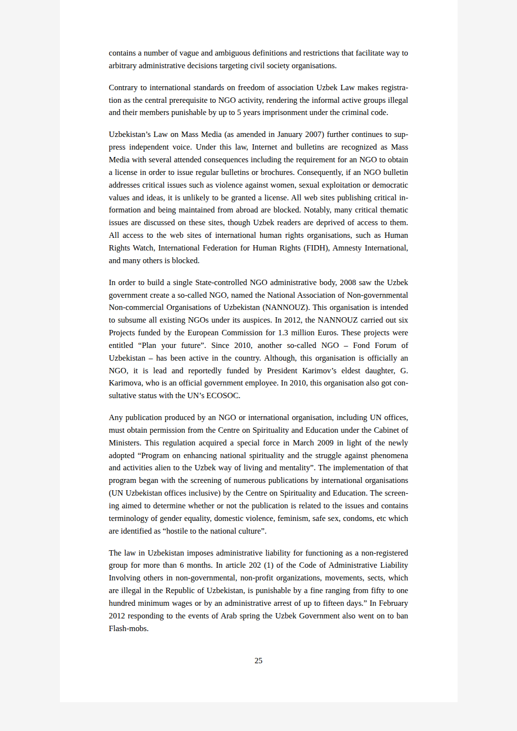contains a number of vague and ambiguous definitions and restrictions that facilitate way to arbitrary administrative decisions targeting civil society organisations.
Contrary to international standards on freedom of association Uzbek Law makes registration as the central prerequisite to NGO activity, rendering the informal active groups illegal and their members punishable by up to 5 years imprisonment under the criminal code.
Uzbekistan’s Law on Mass Media (as amended in January 2007) further continues to suppress independent voice. Under this law, Internet and bulletins are recognized as Mass Media with several attended consequences including the requirement for an NGO to obtain a license in order to issue regular bulletins or brochures. Consequently, if an NGO bulletin addresses critical issues such as violence against women, sexual exploitation or democratic values and ideas, it is unlikely to be granted a license. All web sites publishing critical information and being maintained from abroad are blocked. Notably, many critical thematic issues are discussed on these sites, though Uzbek readers are deprived of access to them. All access to the web sites of international human rights organisations, such as Human Rights Watch, International Federation for Human Rights (FIDH), Amnesty International, and many others is blocked.
In order to build a single State-controlled NGO administrative body, 2008 saw the Uzbek government create a so-called NGO, named the National Association of Non-governmental Non-commercial Organisations of Uzbekistan (NANNOUZ). This organisation is intended to subsume all existing NGOs under its auspices. In 2012, the NANNOUZ carried out six Projects funded by the European Commission for 1.3 million Euros. These projects were entitled “Plan your future”. Since 2010, another so-called NGO – Fond Forum of Uzbekistan – has been active in the country. Although, this organisation is officially an NGO, it is lead and reportedly funded by President Karimov’s eldest daughter, G. Karimova, who is an official government employee. In 2010, this organisation also got consultative status with the UN’s ECOSOC.
Any publication produced by an NGO or international organisation, including UN offices, must obtain permission from the Centre on Spirituality and Education under the Cabinet of Ministers. This regulation acquired a special force in March 2009 in light of the newly adopted “Program on enhancing national spirituality and the struggle against phenomena and activities alien to the Uzbek way of living and mentality”. The implementation of that program began with the screening of numerous publications by international organisations (UN Uzbekistan offices inclusive) by the Centre on Spirituality and Education. The screening aimed to determine whether or not the publication is related to the issues and contains terminology of gender equality, domestic violence, feminism, safe sex, condoms, etc which are identified as “hostile to the national culture”.
The law in Uzbekistan imposes administrative liability for functioning as a non-registered group for more than 6 months. In article 202 (1) of the Code of Administrative Liability Involving others in non-governmental, non-profit organizations, movements, sects, which are illegal in the Republic of Uzbekistan, is punishable by a fine ranging from fifty to one hundred minimum wages or by an administrative arrest of up to fifteen days.” In February 2012 responding to the events of Arab spring the Uzbek Government also went on to ban Flash-mobs.
25